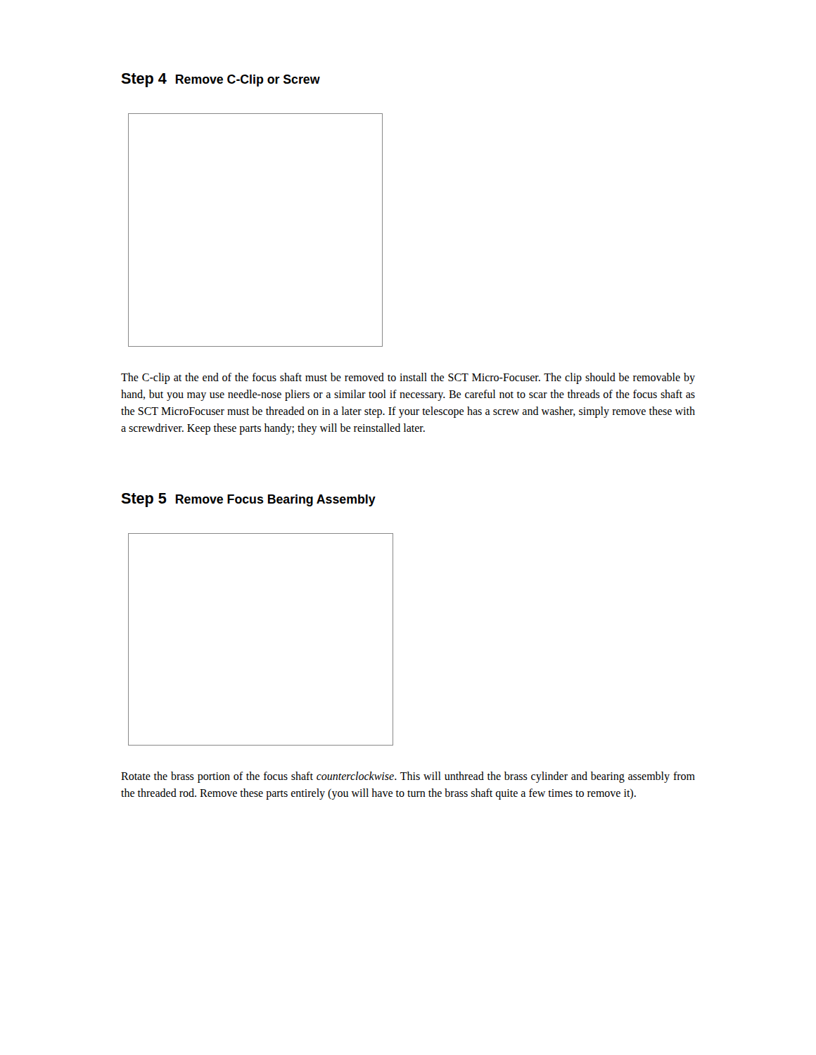Step 4 Remove C-Clip or Screw
The C-clip at the end of the focus shaft must be removed to install the SCT Micro-Focuser. The clip should be removable by hand, but you may use needle-nose pliers or a similar tool if necessary. Be careful not to scar the threads of the focus shaft as the SCT MicroFocuser must be threaded on in a later step. If your telescope has a screw and washer, simply remove these with a screwdriver. Keep these parts handy; they will be reinstalled later.
Step 5 Remove Focus Bearing Assembly
Rotate the brass portion of the focus shaft counterclockwise. This will unthread the brass cylinder and bearing assembly from the threaded rod. Remove these parts entirely (you will have to turn the brass shaft quite a few times to remove it).